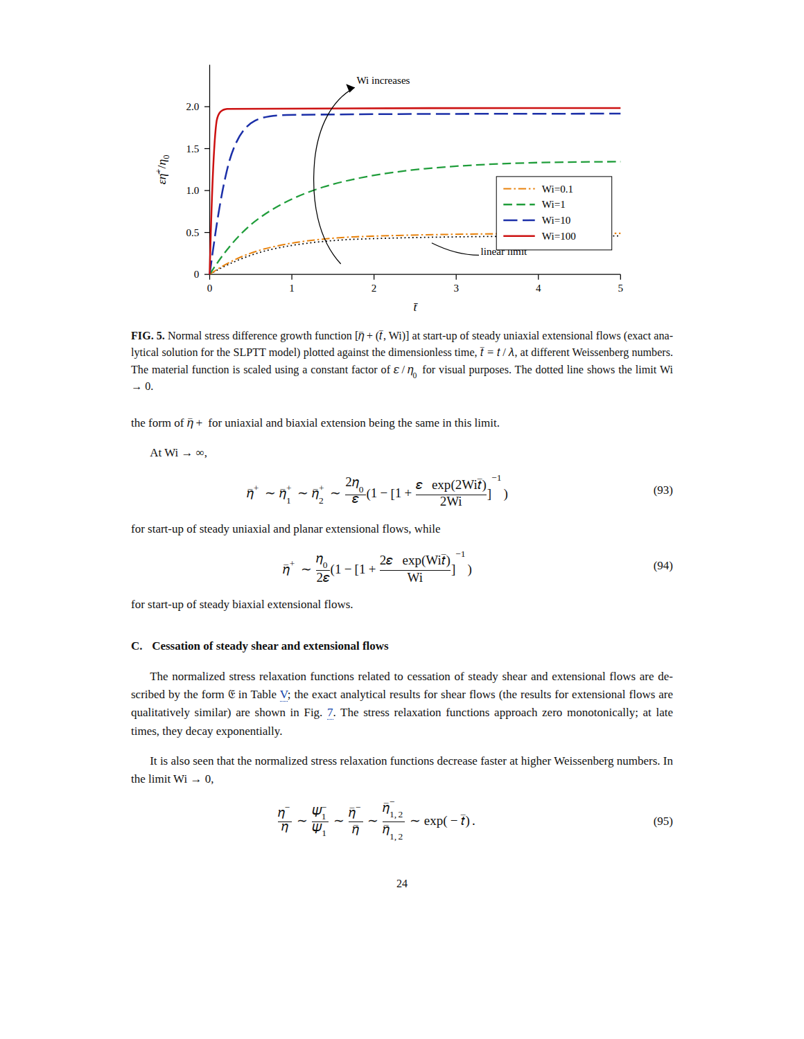Normal stress difference growth function at start-up of steady uniaxial extensional flow Plot of scaled normal stress difference growth function versus dimensionless time for Weissenberg numbers 0.1, 1, 10 and 100, together with the linear (Wi tending to zero) limit. Curves rise monotonically from zero and plateau; higher Weissenberg number gives a faster rise and a higher plateau, approaching 2 for Wi = 100. 0 1 2 3 4 5 0 0.5 1.0 1.5 2.0 t̄ εη̄+/η0 Wi increases linear limit Wi=0.1 Wi=1 Wi=10 Wi=100
FIG. 5. Normal stress difference growth function [η¯+(t¯, Wi)] at start-up of steady uniaxial extensional flows (exact analytical solution for the SLPTT model) plotted against the dimensionless time, t¯=t/λ, at different Weissenberg numbers. The material function is scaled using a constant factor of ε/η0 for visual purposes. The dotted line shows the limit Wi → 0.
the form of η¯+ for uniaxial and biaxial extension being the same in this limit.
At Wi → ∞,
η¯+ ∼ η¯1+ ∼ η¯2+ ∼ 2η0ε ( 1− [ 1+ ε exp(2Wit¯) 2Wi ] −1 )
(93)
for start-up of steady uniaxial and planar extensional flows, while
η¯+ ∼ η02ε ( 1− [ 1+ 2ε exp(Wit¯) Wi ] −1 )
(94)
for start-up of steady biaxial extensional flows.
C. Cessation of steady shear and extensional flows
The normalized stress relaxation functions related to cessation of steady shear and extensional flows are described by the form 𝔈 in Table V; the exact analytical results for shear flows (the results for extensional flows are qualitatively similar) are shown in Fig. 7. The stress relaxation functions approach zero monotonically; at late times, they decay exponentially.
It is also seen that the normalized stress relaxation functions decrease faster at higher Weissenberg numbers. In the limit Wi → 0,
η−η ∼ Ψ1−Ψ1 ∼ η¯−η¯ ∼ η¯1,2−η¯1,2 ∼ exp(−t¯).
(95)
24